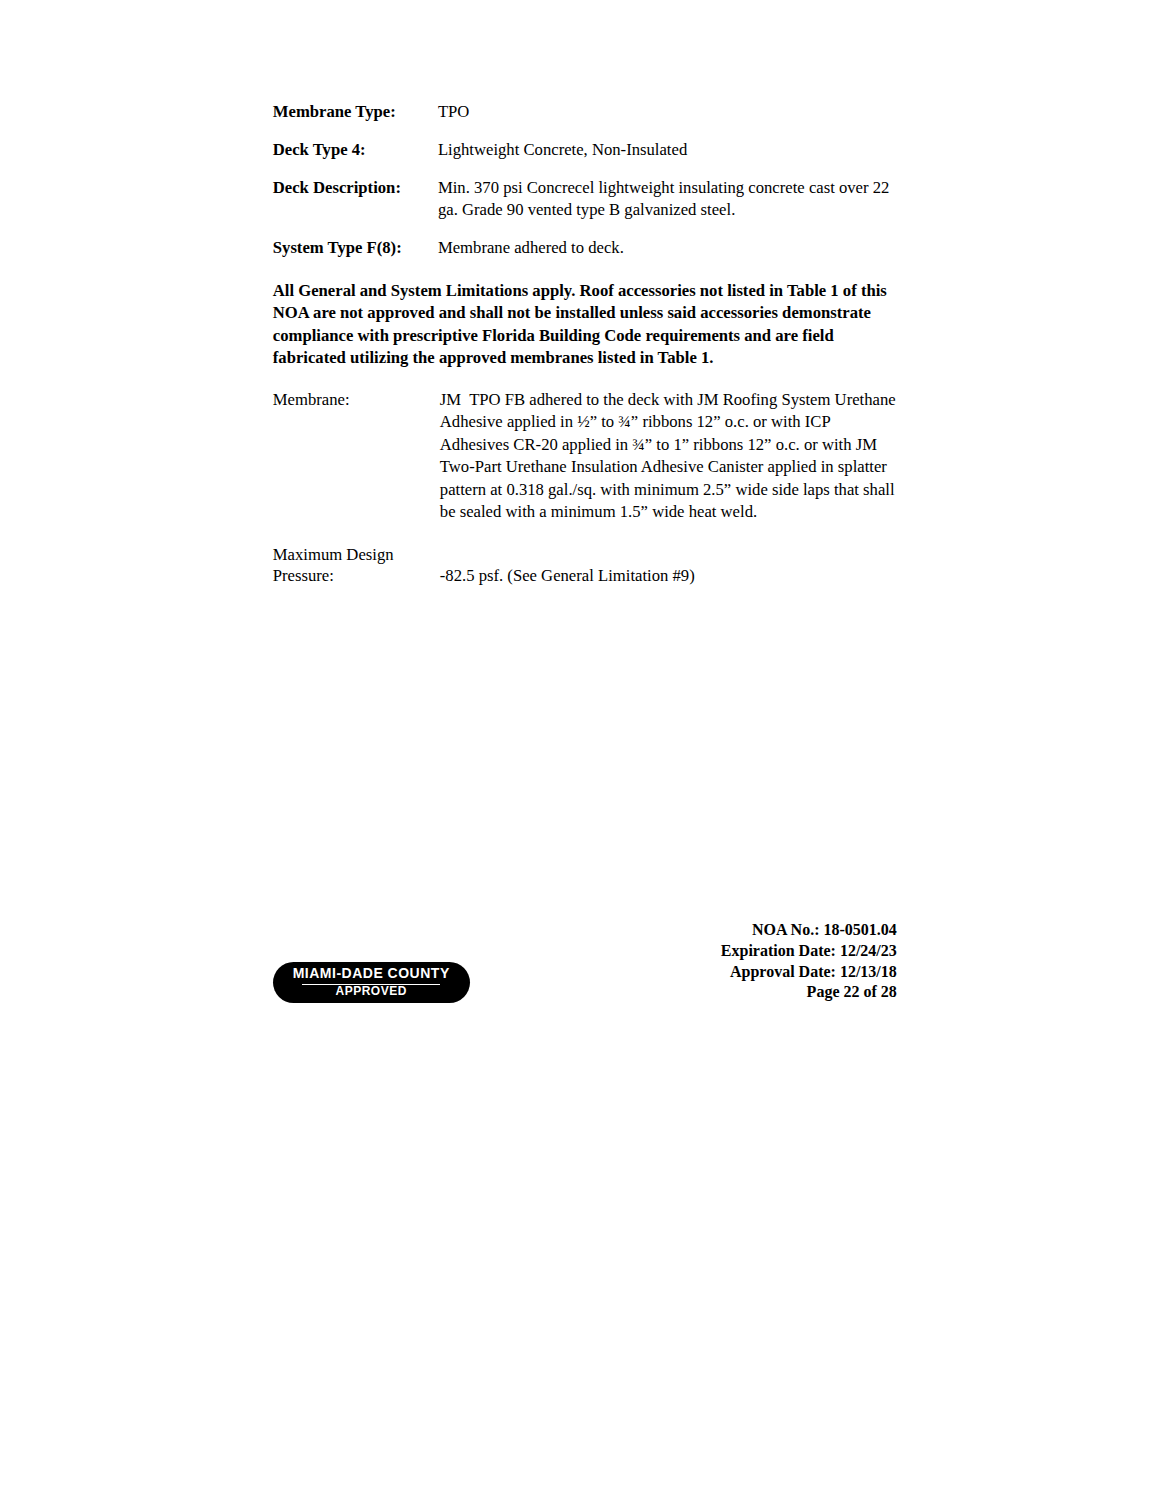| Membrane Type: | TPO |
| Deck Type 4: | Lightweight Concrete, Non-Insulated |
| Deck Description: | Min. 370 psi Concrecel lightweight insulating concrete cast over 22 ga. Grade 90 vented type B galvanized steel. |
| System Type F(8): | Membrane adhered to deck. |
All General and System Limitations apply. Roof accessories not listed in Table 1 of this NOA are not approved and shall not be installed unless said accessories demonstrate compliance with prescriptive Florida Building Code requirements and are field fabricated utilizing the approved membranes listed in Table 1.
| Membrane: | JM TPO FB adhered to the deck with JM Roofing System Urethane Adhesive applied in ½” to ¾” ribbons 12” o.c. or with ICP Adhesives CR-20 applied in ¾” to 1” ribbons 12” o.c. or with JM Two-Part Urethane Insulation Adhesive Canister applied in splatter pattern at 0.318 gal./sq. with minimum 2.5” wide side laps that shall be sealed with a minimum 1.5” wide heat weld. |
| Maximum Design Pressure: | -82.5 psf. (See General Limitation #9) |
MIAMI-DADE COUNTY
APPROVED
NOA No.: 18-0501.04
Expiration Date: 12/24/23
Approval Date: 12/13/18
Page 22 of 28